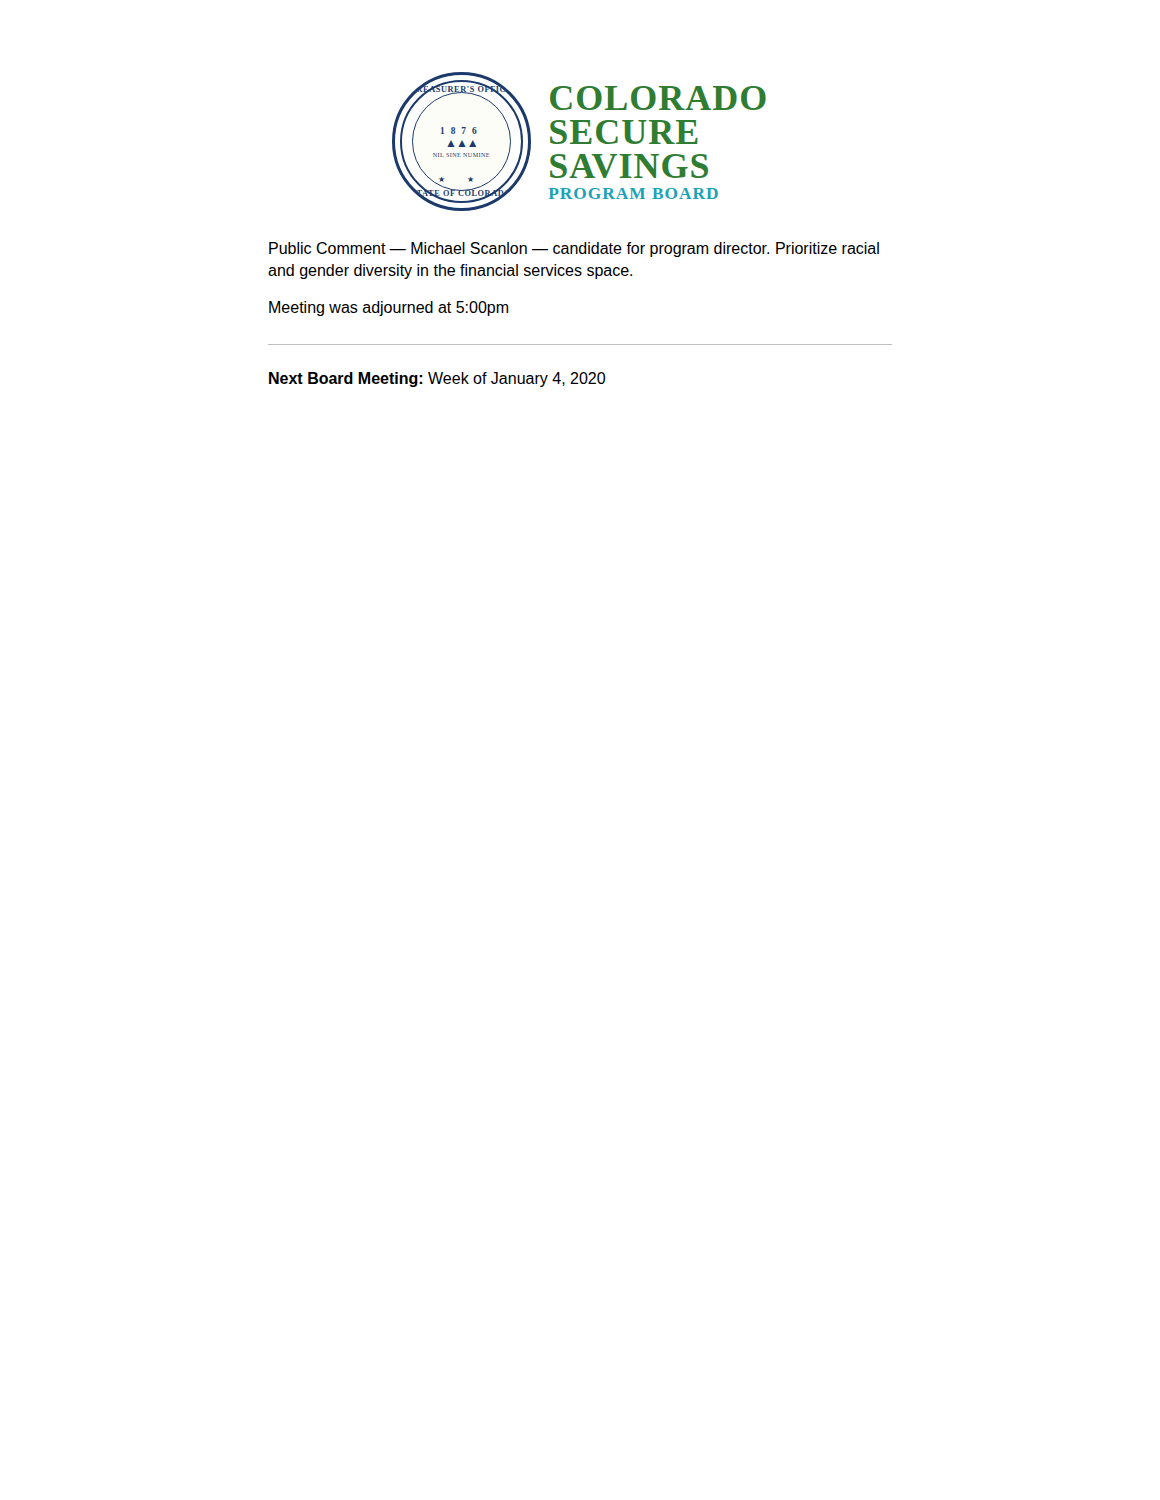Treasurer's Office
1876
▲▲▲
NIL SINE NUMINE
★ ★
State of Colorado
COLORADO
SECURE
SAVINGS
PROGRAM BOARD
Public Comment — Michael Scanlon — candidate for program director. Prioritize racial and gender diversity in the financial services space.
Meeting was adjourned at 5:00pm
Next Board Meeting: Week of January 4, 2020